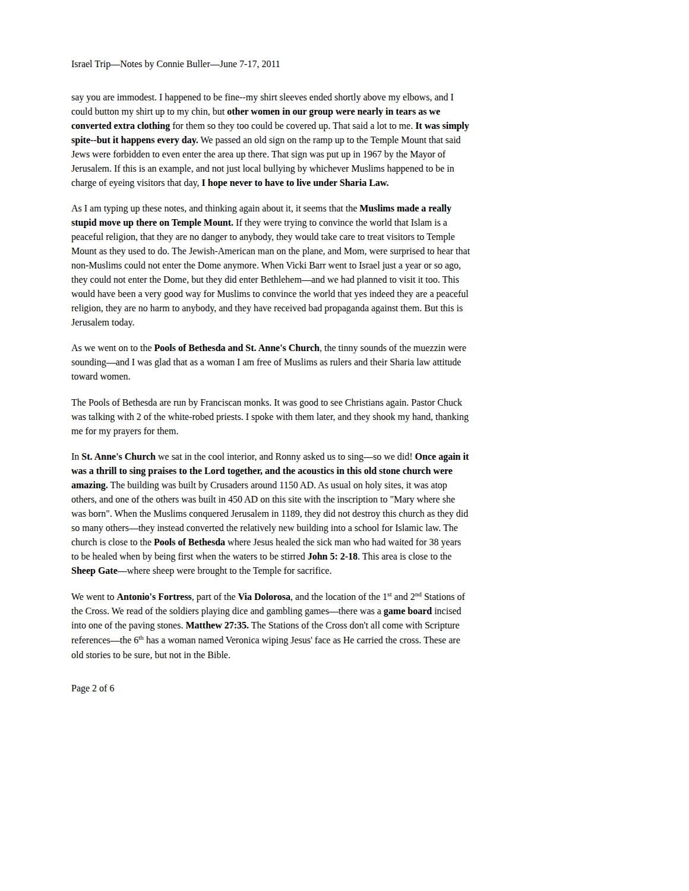Israel Trip—Notes by Connie Buller—June 7-17, 2011
say you are immodest. I happened to be fine--my shirt sleeves ended shortly above my elbows, and I could button my shirt up to my chin, but other women in our group were nearly in tears as we converted extra clothing for them so they too could be covered up. That said a lot to me. It was simply spite--but it happens every day. We passed an old sign on the ramp up to the Temple Mount that said Jews were forbidden to even enter the area up there. That sign was put up in 1967 by the Mayor of Jerusalem. If this is an example, and not just local bullying by whichever Muslims happened to be in charge of eyeing visitors that day, I hope never to have to live under Sharia Law.
As I am typing up these notes, and thinking again about it, it seems that the Muslims made a really stupid move up there on Temple Mount. If they were trying to convince the world that Islam is a peaceful religion, that they are no danger to anybody, they would take care to treat visitors to Temple Mount as they used to do. The Jewish-American man on the plane, and Mom, were surprised to hear that non-Muslims could not enter the Dome anymore. When Vicki Barr went to Israel just a year or so ago, they could not enter the Dome, but they did enter Bethlehem—and we had planned to visit it too. This would have been a very good way for Muslims to convince the world that yes indeed they are a peaceful religion, they are no harm to anybody, and they have received bad propaganda against them. But this is Jerusalem today.
As we went on to the Pools of Bethesda and St. Anne's Church, the tinny sounds of the muezzin were sounding—and I was glad that as a woman I am free of Muslims as rulers and their Sharia law attitude toward women.
The Pools of Bethesda are run by Franciscan monks. It was good to see Christians again. Pastor Chuck was talking with 2 of the white-robed priests. I spoke with them later, and they shook my hand, thanking me for my prayers for them.
In St. Anne's Church we sat in the cool interior, and Ronny asked us to sing—so we did! Once again it was a thrill to sing praises to the Lord together, and the acoustics in this old stone church were amazing. The building was built by Crusaders around 1150 AD. As usual on holy sites, it was atop others, and one of the others was built in 450 AD on this site with the inscription to "Mary where she was born". When the Muslims conquered Jerusalem in 1189, they did not destroy this church as they did so many others—they instead converted the relatively new building into a school for Islamic law. The church is close to the Pools of Bethesda where Jesus healed the sick man who had waited for 38 years to be healed when by being first when the waters to be stirred John 5: 2-18. This area is close to the Sheep Gate—where sheep were brought to the Temple for sacrifice.
We went to Antonio's Fortress, part of the Via Dolorosa, and the location of the 1st and 2nd Stations of the Cross. We read of the soldiers playing dice and gambling games—there was a game board incised into one of the paving stones. Matthew 27:35. The Stations of the Cross don't all come with Scripture references—the 6th has a woman named Veronica wiping Jesus' face as He carried the cross. These are old stories to be sure, but not in the Bible.
Page 2 of 6